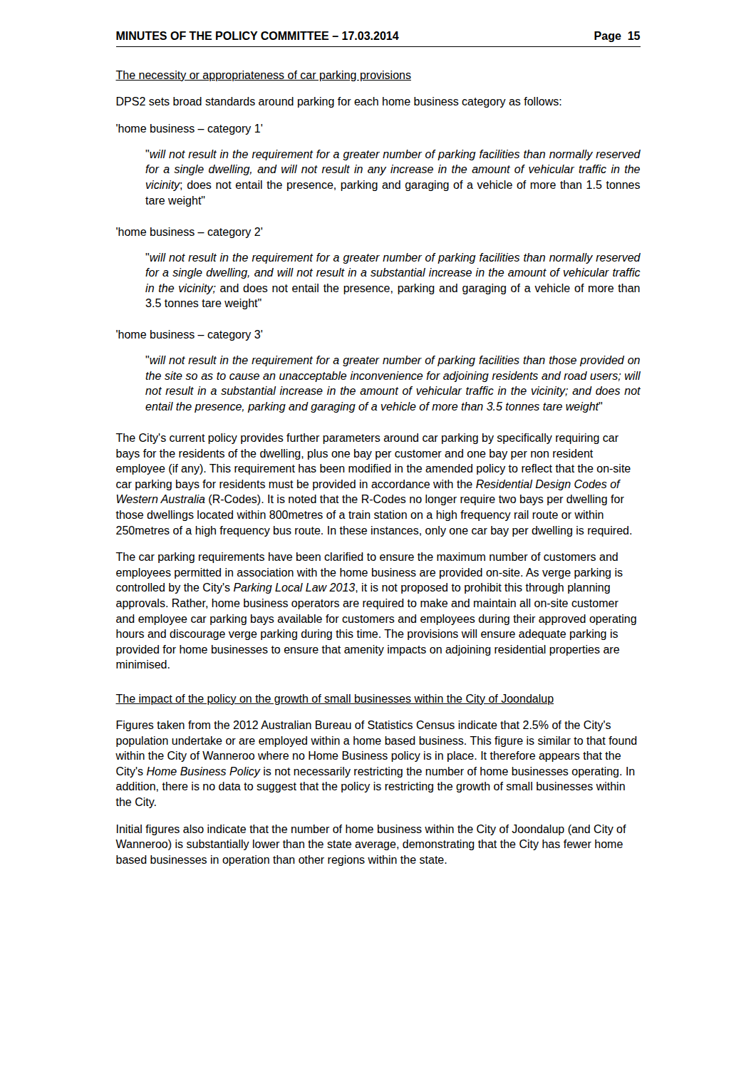Minutes of the Policy Committee – 17.03.2014 Page 15
The necessity or appropriateness of car parking provisions
DPS2 sets broad standards around parking for each home business category as follows:
'home business – category 1'
"will not result in the requirement for a greater number of parking facilities than normally reserved for a single dwelling, and will not result in any increase in the amount of vehicular traffic in the vicinity; does not entail the presence, parking and garaging of a vehicle of more than 1.5 tonnes tare weight"
'home business – category 2'
"will not result in the requirement for a greater number of parking facilities than normally reserved for a single dwelling, and will not result in a substantial increase in the amount of vehicular traffic in the vicinity; and does not entail the presence, parking and garaging of a vehicle of more than 3.5 tonnes tare weight"
'home business – category 3'
"will not result in the requirement for a greater number of parking facilities than those provided on the site so as to cause an unacceptable inconvenience for adjoining residents and road users; will not result in a substantial increase in the amount of vehicular traffic in the vicinity; and does not entail the presence, parking and garaging of a vehicle of more than 3.5 tonnes tare weight"
The City's current policy provides further parameters around car parking by specifically requiring car bays for the residents of the dwelling, plus one bay per customer and one bay per non resident employee (if any). This requirement has been modified in the amended policy to reflect that the on-site car parking bays for residents must be provided in accordance with the Residential Design Codes of Western Australia (R-Codes). It is noted that the R-Codes no longer require two bays per dwelling for those dwellings located within 800metres of a train station on a high frequency rail route or within 250metres of a high frequency bus route. In these instances, only one car bay per dwelling is required.
The car parking requirements have been clarified to ensure the maximum number of customers and employees permitted in association with the home business are provided on-site. As verge parking is controlled by the City's Parking Local Law 2013, it is not proposed to prohibit this through planning approvals. Rather, home business operators are required to make and maintain all on-site customer and employee car parking bays available for customers and employees during their approved operating hours and discourage verge parking during this time. The provisions will ensure adequate parking is provided for home businesses to ensure that amenity impacts on adjoining residential properties are minimised.
The impact of the policy on the growth of small businesses within the City of Joondalup
Figures taken from the 2012 Australian Bureau of Statistics Census indicate that 2.5% of the City's population undertake or are employed within a home based business. This figure is similar to that found within the City of Wanneroo where no Home Business policy is in place. It therefore appears that the City's Home Business Policy is not necessarily restricting the number of home businesses operating. In addition, there is no data to suggest that the policy is restricting the growth of small businesses within the City.
Initial figures also indicate that the number of home business within the City of Joondalup (and City of Wanneroo) is substantially lower than the state average, demonstrating that the City has fewer home based businesses in operation than other regions within the state.